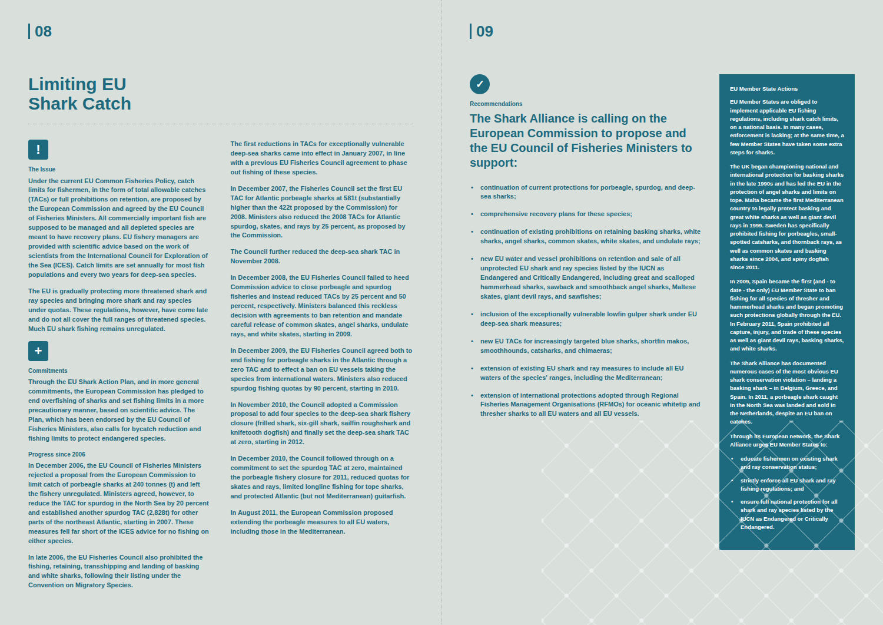08
Limiting EU
Shark Catch
!
The Issue
Under the current EU Common Fisheries Policy, catch limits for fishermen, in the form of total allowable catches (TACs) or full prohibitions on retention, are proposed by the European Commission and agreed by the EU Council of Fisheries Ministers. All commercially important fish are supposed to be managed and all depleted species are meant to have recovery plans. EU fishery managers are provided with scientific advice based on the work of scientists from the International Council for Exploration of the Sea (ICES). Catch limits are set annually for most fish populations and every two years for deep-sea species.
The EU is gradually protecting more threatened shark and ray species and bringing more shark and ray species under quotas. These regulations, however, have come late and do not all cover the full ranges of threatened species. Much EU shark fishing remains unregulated.
+
Commitments
Through the EU Shark Action Plan, and in more general commitments, the European Commission has pledged to end overfishing of sharks and set fishing limits in a more precautionary manner, based on scientific advice. The Plan, which has been endorsed by the EU Council of Fisheries Ministers, also calls for bycatch reduction and fishing limits to protect endangered species.
Progress since 2006
In December 2006, the EU Council of Fisheries Ministers rejected a proposal from the European Commission to limit catch of porbeagle sharks at 240 tonnes (t) and left the fishery unregulated. Ministers agreed, however, to reduce the TAC for spurdog in the North Sea by 20 percent and established another spurdog TAC (2,828t) for other parts of the northeast Atlantic, starting in 2007. These measures fell far short of the ICES advice for no fishing on either species.
In late 2006, the EU Fisheries Council also prohibited the fishing, retaining, transshipping and landing of basking and white sharks, following their listing under the Convention on Migratory Species.
The first reductions in TACs for exceptionally vulnerable deep-sea sharks came into effect in January 2007, in line with a previous EU Fisheries Council agreement to phase out fishing of these species.
In December 2007, the Fisheries Council set the first EU TAC for Atlantic porbeagle sharks at 581t (substantially higher than the 422t proposed by the Commission) for 2008. Ministers also reduced the 2008 TACs for Atlantic spurdog, skates, and rays by 25 percent, as proposed by the Commission.
The Council further reduced the deep-sea shark TAC in November 2008.
In December 2008, the EU Fisheries Council failed to heed Commission advice to close porbeagle and spurdog fisheries and instead reduced TACs by 25 percent and 50 percent, respectively. Ministers balanced this reckless decision with agreements to ban retention and mandate careful release of common skates, angel sharks, undulate rays, and white skates, starting in 2009.
In December 2009, the EU Fisheries Council agreed both to end fishing for porbeagle sharks in the Atlantic through a zero TAC and to effect a ban on EU vessels taking the species from international waters. Ministers also reduced spurdog fishing quotas by 90 percent, starting in 2010.
In November 2010, the Council adopted a Commission proposal to add four species to the deep-sea shark fishery closure (frilled shark, six-gill shark, sailfin roughshark and knifetooth dogfish) and finally set the deep-sea shark TAC at zero, starting in 2012.
In December 2010, the Council followed through on a commitment to set the spurdog TAC at zero, maintained the porbeagle fishery closure for 2011, reduced quotas for skates and rays, limited longline fishing for tope sharks, and protected Atlantic (but not Mediterranean) guitarfish.
In August 2011, the European Commission proposed extending the porbeagle measures to all EU waters, including those in the Mediterranean.
09
✓
Recommendations
The Shark Alliance is calling on the European Commission to propose and the EU Council of Fisheries Ministers to support:
continuation of current protections for porbeagle, spurdog, and deep-sea sharks;
comprehensive recovery plans for these species;
continuation of existing prohibitions on retaining basking sharks, white sharks, angel sharks, common skates, white skates, and undulate rays;
new EU water and vessel prohibitions on retention and sale of all unprotected EU shark and ray species listed by the IUCN as Endangered and Critically Endangered, including great and scalloped hammerhead sharks, sawback and smoothback angel sharks, Maltese skates, giant devil rays, and sawfishes;
inclusion of the exceptionally vulnerable lowfin gulper shark under EU deep-sea shark measures;
new EU TACs for increasingly targeted blue sharks, shortfin makos, smoothhounds, catsharks, and chimaeras;
extension of existing EU shark and ray measures to include all EU waters of the species' ranges, including the Mediterranean;
extension of international protections adopted through Regional Fisheries Management Organisations (RFMOs) for oceanic whitetip and thresher sharks to all EU waters and all EU vessels.
EU Member State Actions
EU Member States are obliged to implement applicable EU fishing regulations, including shark catch limits, on a national basis. In many cases, enforcement is lacking; at the same time, a few Member States have taken some extra steps for sharks.
The UK began championing national and international protection for basking sharks in the late 1990s and has led the EU in the protection of angel sharks and limits on tope. Malta became the first Mediterranean country to legally protect basking and great white sharks as well as giant devil rays in 1999. Sweden has specifically prohibited fishing for porbeagles, small-spotted catsharks, and thornback rays, as well as common skates and basking sharks since 2004, and spiny dogfish since 2011.
In 2009, Spain became the first (and - to date - the only) EU Member State to ban fishing for all species of thresher and hammerhead sharks and began promoting such protections globally through the EU. In February 2011, Spain prohibited all capture, injury, and trade of these species as well as giant devil rays, basking sharks, and white sharks.
The Shark Alliance has documented numerous cases of the most obvious EU shark conservation violation – landing a basking shark – in Belgium, Greece, and Spain. In 2011, a porbeagle shark caught in the North Sea was landed and sold in the Netherlands, despite an EU ban on catches.
Through its European network, the Shark Alliance urges EU Member States to:
educate fishermen on existing shark and ray conservation status;
strictly enforce all EU shark and ray fishing regulations; and
ensure full national protection for all shark and ray species listed by the IUCN as Endangered or Critically Endangered.